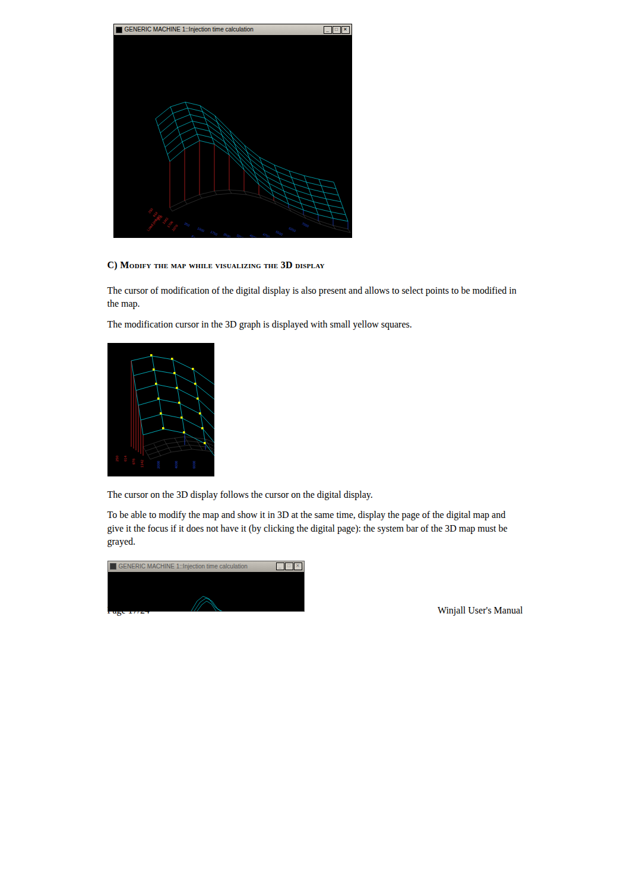GENERIC MACHINE 1::Injection time calculation
_ □ ✕
250 614 978 1342 1706 2070 Load (mbar) 250 1000 1750 2500 3250 4000 4750 5500 6250 7000 Engine rpm (revolution/min)
C) Modify the map while visualizing the 3D display
The cursor of modification of the digital display is also present and allows to select points to be modified in the map.
The modification cursor in the 3D graph is displayed with small yellow squares.
250 614 978 1342 2000 4000 6000
The cursor on the 3D display follows the cursor on the digital display.
To be able to modify the map and show it in 3D at the same time, display the page of the digital map and give it the focus if it does not have it (by clicking the digital page): the system bar of the 3D map must be grayed.
GENERIC MACHINE 1::Injection time calculation
_ □ ✕
Page 17/24 Winjall User's Manual